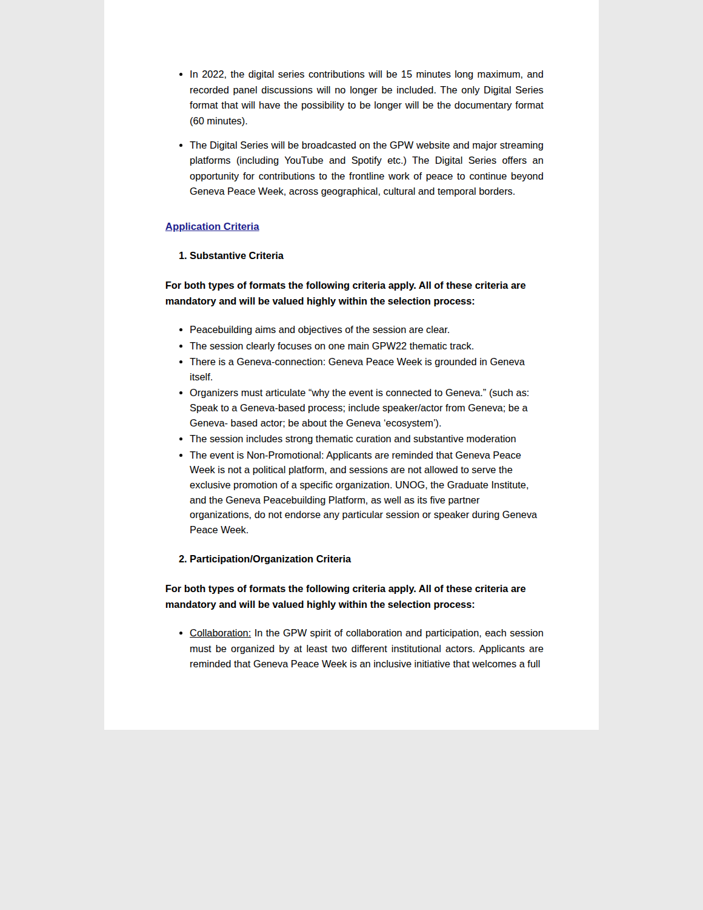In 2022, the digital series contributions will be 15 minutes long maximum, and recorded panel discussions will no longer be included. The only Digital Series format that will have the possibility to be longer will be the documentary format (60 minutes).
The Digital Series will be broadcasted on the GPW website and major streaming platforms (including YouTube and Spotify etc.) The Digital Series offers an opportunity for contributions to the frontline work of peace to continue beyond Geneva Peace Week, across geographical, cultural and temporal borders.
Application Criteria
Substantive Criteria
For both types of formats the following criteria apply. All of these criteria are mandatory and will be valued highly within the selection process:
Peacebuilding aims and objectives of the session are clear.
The session clearly focuses on one main GPW22 thematic track.
There is a Geneva-connection: Geneva Peace Week is grounded in Geneva itself.
Organizers must articulate “why the event is connected to Geneva.” (such as: Speak to a Geneva-based process; include speaker/actor from Geneva; be a Geneva- based actor; be about the Geneva ‘ecosystem’).
The session includes strong thematic curation and substantive moderation
The event is Non-Promotional: Applicants are reminded that Geneva Peace Week is not a political platform, and sessions are not allowed to serve the exclusive promotion of a specific organization. UNOG, the Graduate Institute, and the Geneva Peacebuilding Platform, as well as its five partner organizations, do not endorse any particular session or speaker during Geneva Peace Week.
Participation/Organization Criteria
For both types of formats the following criteria apply. All of these criteria are mandatory and will be valued highly within the selection process:
Collaboration: In the GPW spirit of collaboration and participation, each session must be organized by at least two different institutional actors. Applicants are reminded that Geneva Peace Week is an inclusive initiative that welcomes a full